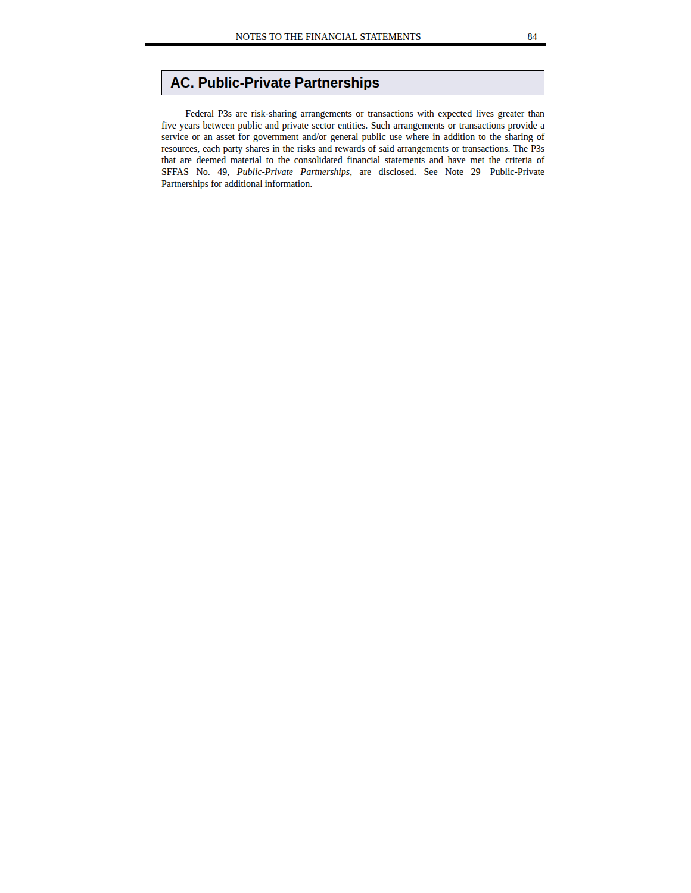NOTES TO THE FINANCIAL STATEMENTS
84
AC. Public-Private Partnerships
Federal P3s are risk-sharing arrangements or transactions with expected lives greater than five years between public and private sector entities. Such arrangements or transactions provide a service or an asset for government and/or general public use where in addition to the sharing of resources, each party shares in the risks and rewards of said arrangements or transactions. The P3s that are deemed material to the consolidated financial statements and have met the criteria of SFFAS No. 49, Public-Private Partnerships, are disclosed. See Note 29—Public-Private Partnerships for additional information.